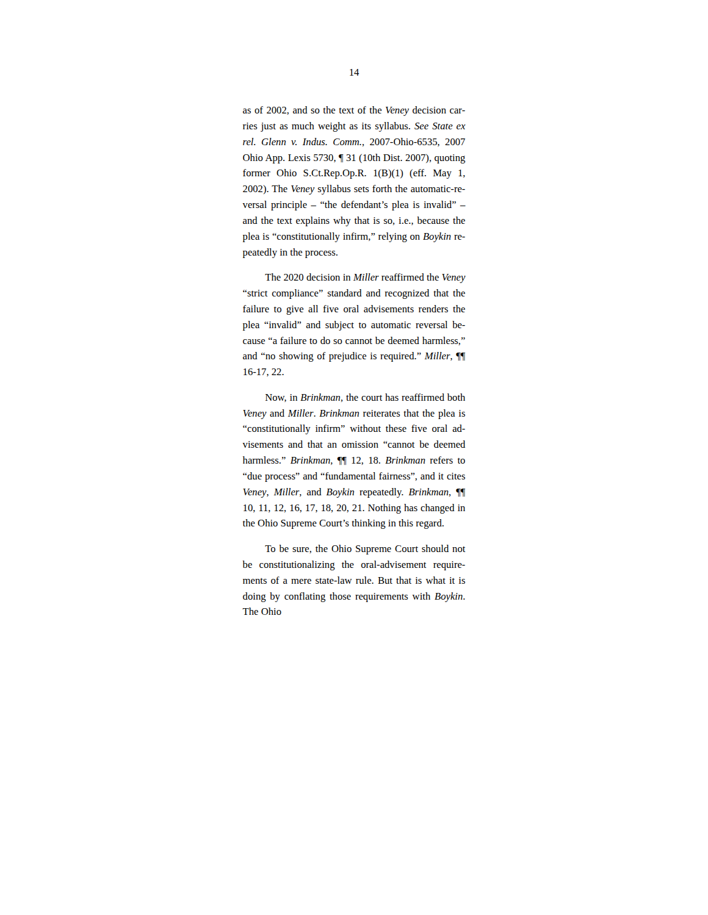14
as of 2002, and so the text of the Veney decision carries just as much weight as its syllabus. See State ex rel. Glenn v. Indus. Comm., 2007-Ohio-6535, 2007 Ohio App. Lexis 5730, ¶ 31 (10th Dist. 2007), quoting former Ohio S.Ct.Rep.Op.R. 1(B)(1) (eff. May 1, 2002). The Veney syllabus sets forth the automatic-reversal principle – “the defendant’s plea is invalid” – and the text explains why that is so, i.e., because the plea is “constitutionally infirm,” relying on Boykin repeatedly in the process.
The 2020 decision in Miller reaffirmed the Veney “strict compliance” standard and recognized that the failure to give all five oral advisements renders the plea “invalid” and subject to automatic reversal because “a failure to do so cannot be deemed harmless,” and “no showing of prejudice is required.” Miller, ¶¶ 16-17, 22.
Now, in Brinkman, the court has reaffirmed both Veney and Miller. Brinkman reiterates that the plea is “constitutionally infirm” without these five oral advisements and that an omission “cannot be deemed harmless.” Brinkman, ¶¶ 12, 18. Brinkman refers to “due process” and “fundamental fairness”, and it cites Veney, Miller, and Boykin repeatedly. Brinkman, ¶¶ 10, 11, 12, 16, 17, 18, 20, 21. Nothing has changed in the Ohio Supreme Court’s thinking in this regard.
To be sure, the Ohio Supreme Court should not be constitutionalizing the oral-advisement requirements of a mere state-law rule. But that is what it is doing by conflating those requirements with Boykin. The Ohio